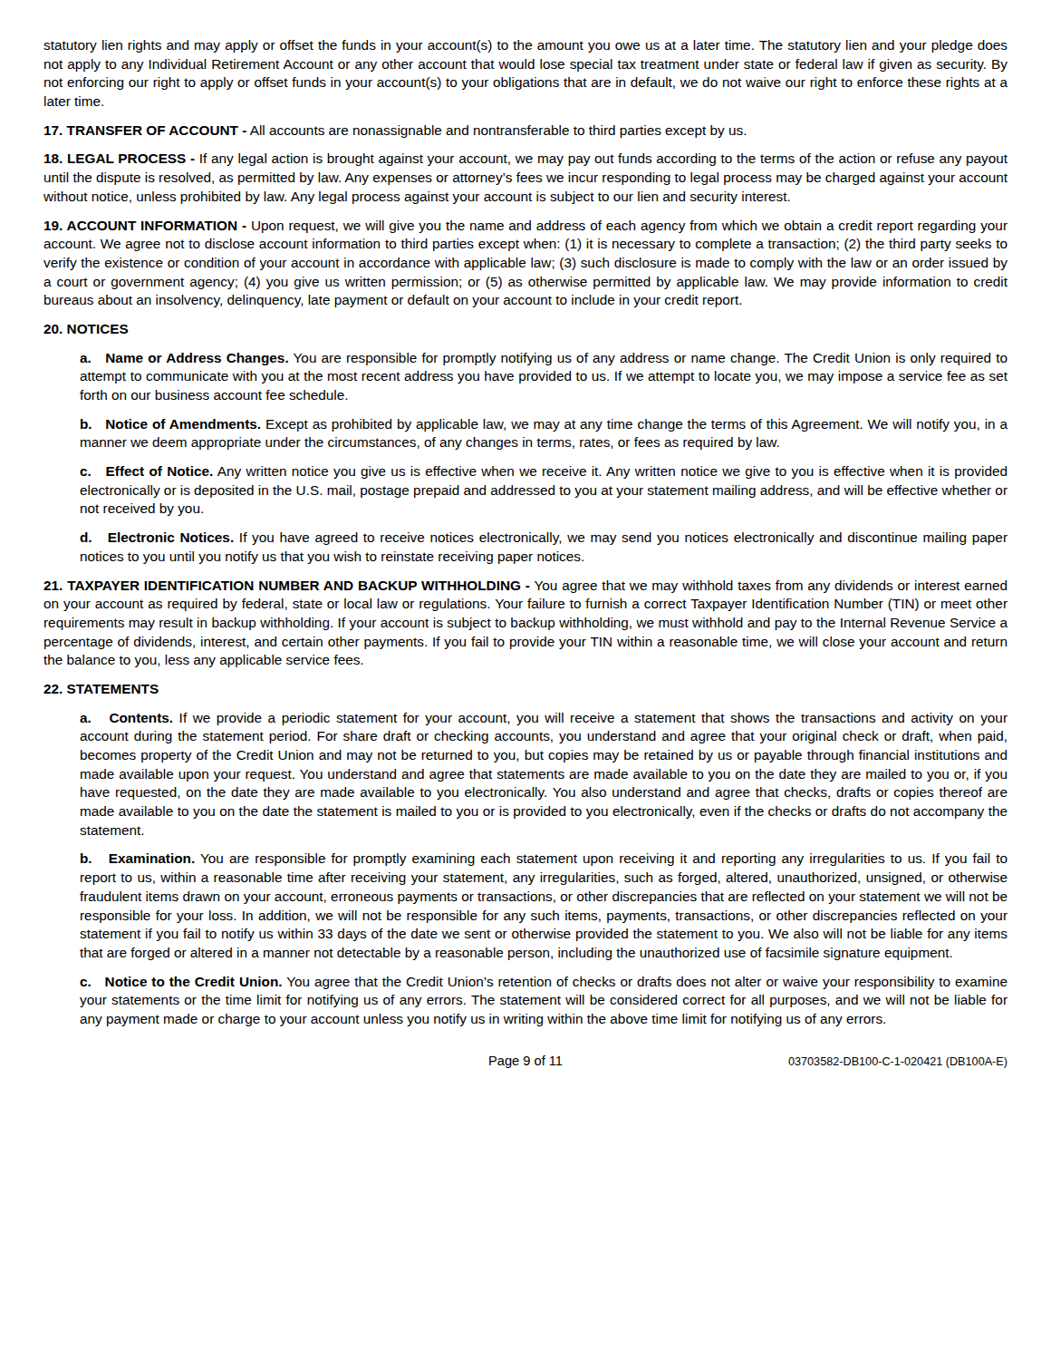statutory lien rights and may apply or offset the funds in your account(s) to the amount you owe us at a later time. The statutory lien and your pledge does not apply to any Individual Retirement Account or any other account that would lose special tax treatment under state or federal law if given as security. By not enforcing our right to apply or offset funds in your account(s) to your obligations that are in default, we do not waive our right to enforce these rights at a later time.
17. TRANSFER OF ACCOUNT - All accounts are nonassignable and nontransferable to third parties except by us.
18. LEGAL PROCESS - If any legal action is brought against your account, we may pay out funds according to the terms of the action or refuse any payout until the dispute is resolved, as permitted by law. Any expenses or attorney’s fees we incur responding to legal process may be charged against your account without notice, unless prohibited by law. Any legal process against your account is subject to our lien and security interest.
19. ACCOUNT INFORMATION - Upon request, we will give you the name and address of each agency from which we obtain a credit report regarding your account. We agree not to disclose account information to third parties except when: (1) it is necessary to complete a transaction; (2) the third party seeks to verify the existence or condition of your account in accordance with applicable law; (3) such disclosure is made to comply with the law or an order issued by a court or government agency; (4) you give us written permission; or (5) as otherwise permitted by applicable law. We may provide information to credit bureaus about an insolvency, delinquency, late payment or default on your account to include in your credit report.
20. NOTICES
a. Name or Address Changes. You are responsible for promptly notifying us of any address or name change. The Credit Union is only required to attempt to communicate with you at the most recent address you have provided to us. If we attempt to locate you, we may impose a service fee as set forth on our business account fee schedule.
b. Notice of Amendments. Except as prohibited by applicable law, we may at any time change the terms of this Agreement. We will notify you, in a manner we deem appropriate under the circumstances, of any changes in terms, rates, or fees as required by law.
c. Effect of Notice. Any written notice you give us is effective when we receive it. Any written notice we give to you is effective when it is provided electronically or is deposited in the U.S. mail, postage prepaid and addressed to you at your statement mailing address, and will be effective whether or not received by you.
d. Electronic Notices. If you have agreed to receive notices electronically, we may send you notices electronically and discontinue mailing paper notices to you until you notify us that you wish to reinstate receiving paper notices.
21. TAXPAYER IDENTIFICATION NUMBER AND BACKUP WITHHOLDING - You agree that we may withhold taxes from any dividends or interest earned on your account as required by federal, state or local law or regulations. Your failure to furnish a correct Taxpayer Identification Number (TIN) or meet other requirements may result in backup withholding. If your account is subject to backup withholding, we must withhold and pay to the Internal Revenue Service a percentage of dividends, interest, and certain other payments. If you fail to provide your TIN within a reasonable time, we will close your account and return the balance to you, less any applicable service fees.
22. STATEMENTS
a. Contents. If we provide a periodic statement for your account, you will receive a statement that shows the transactions and activity on your account during the statement period. For share draft or checking accounts, you understand and agree that your original check or draft, when paid, becomes property of the Credit Union and may not be returned to you, but copies may be retained by us or payable through financial institutions and made available upon your request. You understand and agree that statements are made available to you on the date they are mailed to you or, if you have requested, on the date they are made available to you electronically. You also understand and agree that checks, drafts or copies thereof are made available to you on the date the statement is mailed to you or is provided to you electronically, even if the checks or drafts do not accompany the statement.
b. Examination. You are responsible for promptly examining each statement upon receiving it and reporting any irregularities to us. If you fail to report to us, within a reasonable time after receiving your statement, any irregularities, such as forged, altered, unauthorized, unsigned, or otherwise fraudulent items drawn on your account, erroneous payments or transactions, or other discrepancies that are reflected on your statement we will not be responsible for your loss. In addition, we will not be responsible for any such items, payments, transactions, or other discrepancies reflected on your statement if you fail to notify us within 33 days of the date we sent or otherwise provided the statement to you. We also will not be liable for any items that are forged or altered in a manner not detectable by a reasonable person, including the unauthorized use of facsimile signature equipment.
c. Notice to the Credit Union. You agree that the Credit Union’s retention of checks or drafts does not alter or waive your responsibility to examine your statements or the time limit for notifying us of any errors. The statement will be considered correct for all purposes, and we will not be liable for any payment made or charge to your account unless you notify us in writing within the above time limit for notifying us of any errors.
Page 9 of 11
03703582-DB100-C-1-020421 (DB100A-E)